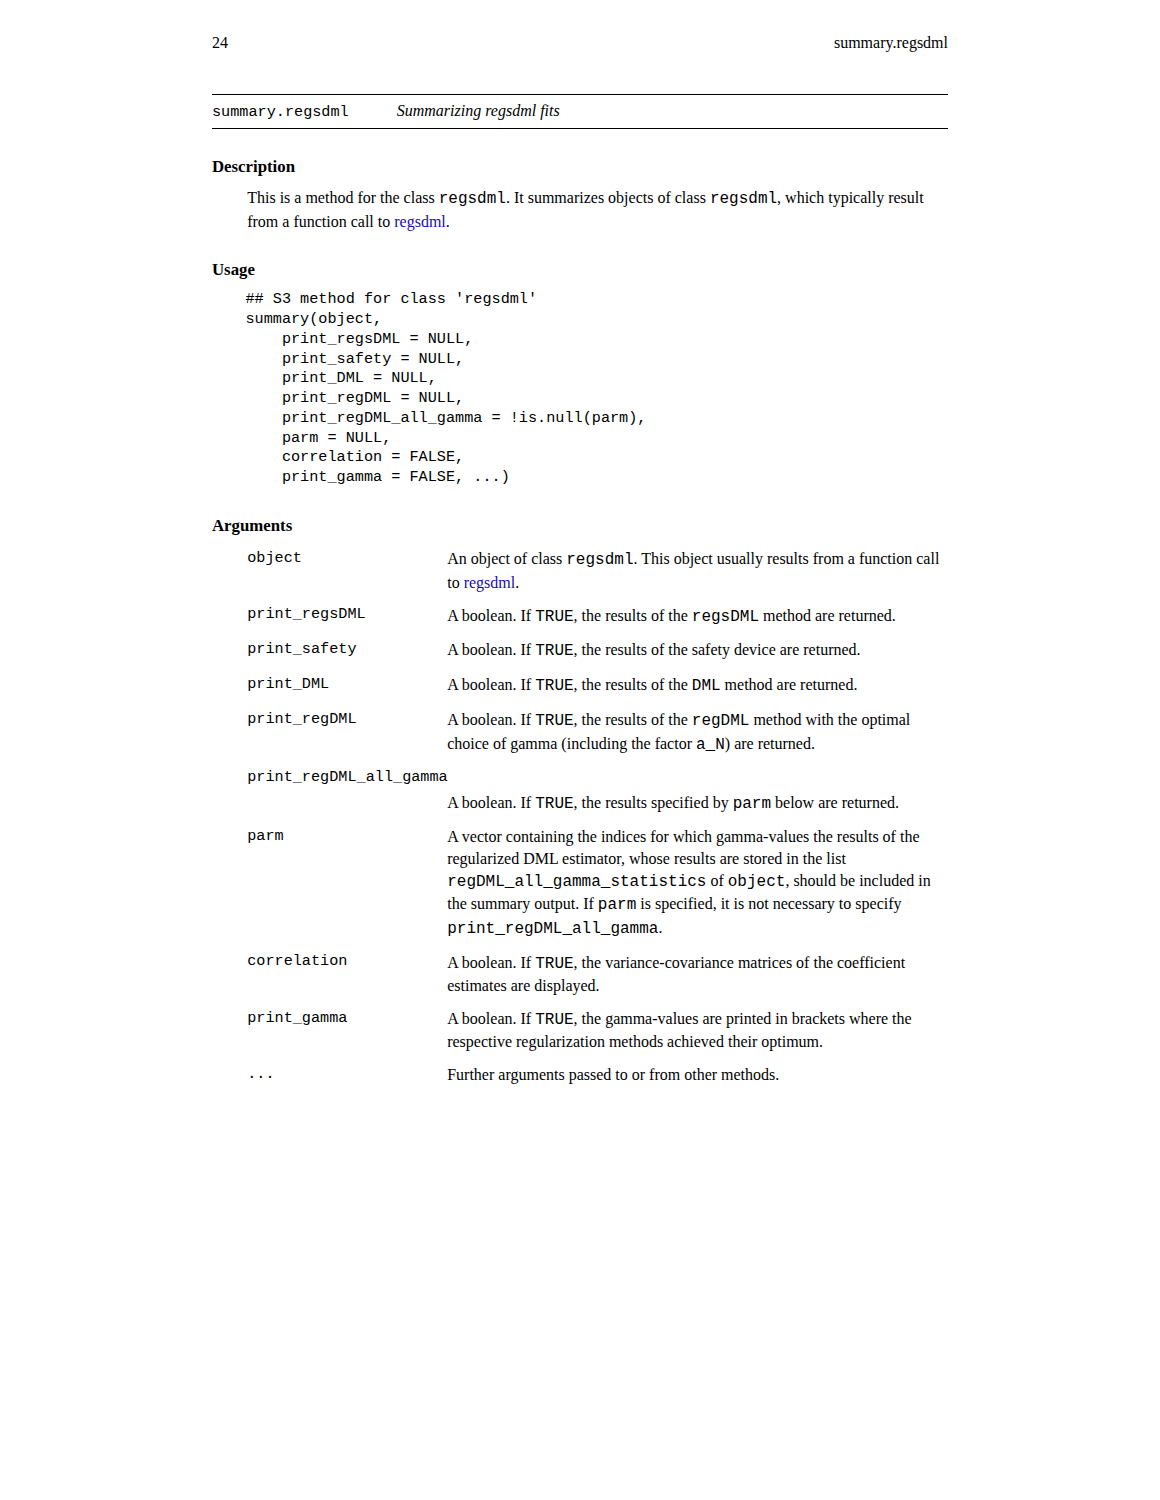24 summary.regsdml
summary.regsdml Summarizing regsdml fits
Description
This is a method for the class regsdml. It summarizes objects of class regsdml, which typically result from a function call to regsdml.
Usage
## S3 method for class 'regsdml'
summary(object,
    print_regsDML = NULL,
    print_safety = NULL,
    print_DML = NULL,
    print_regDML = NULL,
    print_regDML_all_gamma = !is.null(parm),
    parm = NULL,
    correlation = FALSE,
    print_gamma = FALSE, ...)
Arguments
object
An object of class regsdml. This object usually results from a function call to regsdml.
print_regsDML
A boolean. If TRUE, the results of the regsDML method are returned.
print_safety
A boolean. If TRUE, the results of the safety device are returned.
print_DML
A boolean. If TRUE, the results of the DML method are returned.
print_regDML
A boolean. If TRUE, the results of the regDML method with the optimal choice of gamma (including the factor a_N) are returned.
print_regDML_all_gamma
A boolean. If TRUE, the results specified by parm below are returned.
parm
A vector containing the indices for which gamma-values the results of the regularized DML estimator, whose results are stored in the list regDML_all_gamma_statistics of object, should be included in the summary output. If parm is specified, it is not necessary to specify print_regDML_all_gamma.
correlation
A boolean. If TRUE, the variance-covariance matrices of the coefficient estimates are displayed.
print_gamma
A boolean. If TRUE, the gamma-values are printed in brackets where the respective regularization methods achieved their optimum.
...
Further arguments passed to or from other methods.